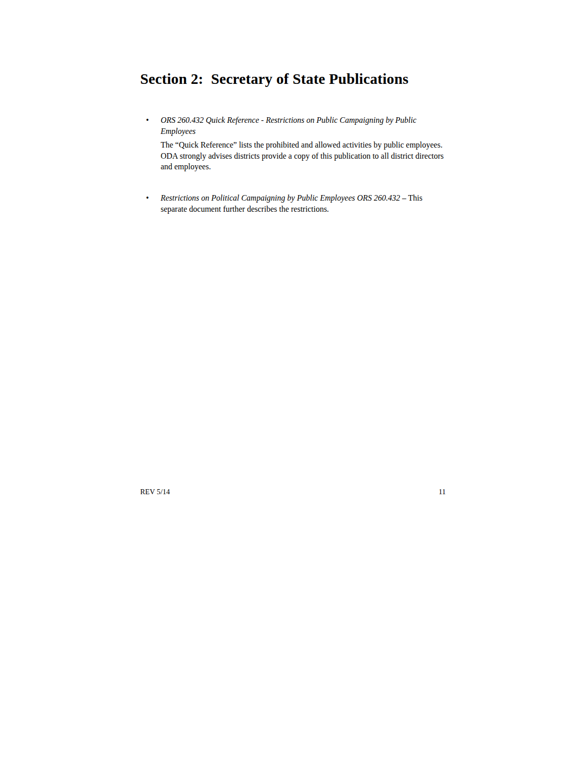Section 2: Secretary of State Publications
ORS 260.432 Quick Reference - Restrictions on Public Campaigning by Public Employees The “Quick Reference” lists the prohibited and allowed activities by public employees. ODA strongly advises districts provide a copy of this publication to all district directors and employees.
Restrictions on Political Campaigning by Public Employees ORS 260.432 – This separate document further describes the restrictions.
REV 5/14
11